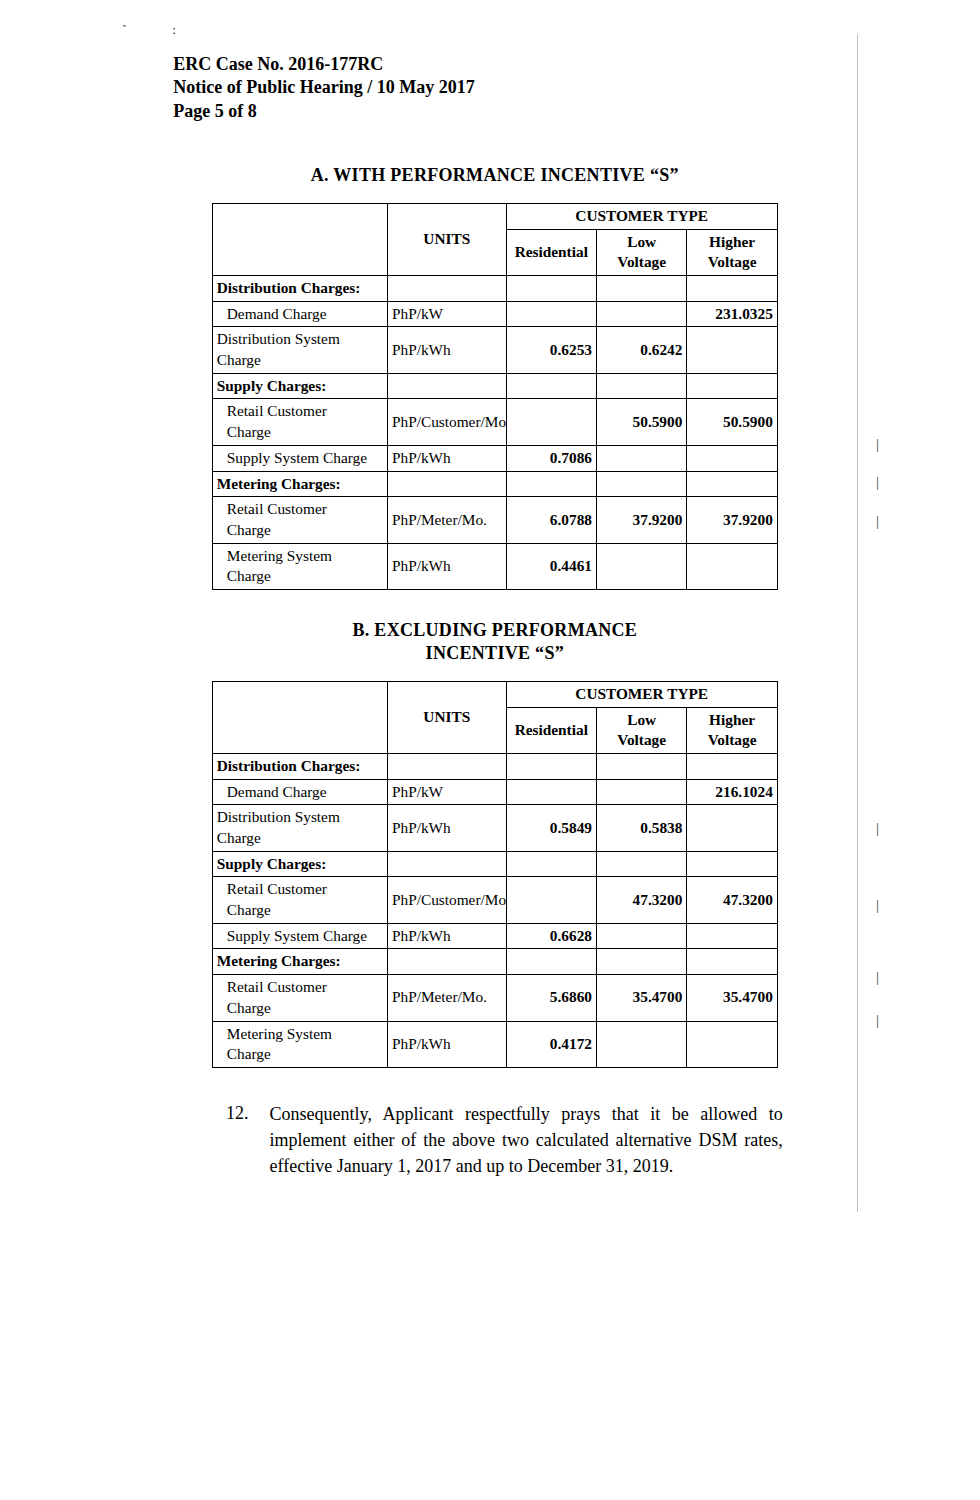` :
ERC Case No. 2016-177RC Notice of Public Hearing / 10 May 2017 Page 5 of 8
A. WITH PERFORMANCE INCENTIVE “S”
| | UNITS | CUSTOMER TYPE |
| --- | --- | --- |
| Residential | Low Voltage | Higher Voltage |
| Distribution Charges: | | | | |
| Demand Charge | PhP/kW | | | 231.0325 |
| Distribution System Charge | PhP/kWh | 0.6253 | 0.6242 | |
| Supply Charges: | | | | |
| Retail Customer Charge | PhP/Customer/Mo | | 50.5900 | 50.5900 |
| Supply System Charge | PhP/kWh | 0.7086 | | |
| Metering Charges: | | | | |
| Retail Customer Charge | PhP/Meter/Mo. | 6.0788 | 37.9200 | 37.9200 |
| Metering System Charge | PhP/kWh | 0.4461 | | |
B. EXCLUDING PERFORMANCE
INCENTIVE “S”
| | UNITS | CUSTOMER TYPE |
| --- | --- | --- |
| Residential | Low Voltage | Higher Voltage |
| Distribution Charges: | | | | |
| Demand Charge | PhP/kW | | | 216.1024 |
| Distribution System Charge | PhP/kWh | 0.5849 | 0.5838 | |
| Supply Charges: | | | | |
| Retail Customer Charge | PhP/Customer/Mo | | 47.3200 | 47.3200 |
| Supply System Charge | PhP/kWh | 0.6628 | | |
| Metering Charges: | | | | |
| Retail Customer Charge | PhP/Meter/Mo. | 5.6860 | 35.4700 | 35.4700 |
| Metering System Charge | PhP/kWh | 0.4172 | | |
12.
Consequently, Applicant respectfully prays that it be allowed to implement either of the above two calculated alternative DSM rates, effective January 1, 2017 and up to December 31, 2019.
|
|
|
|
|
|
|